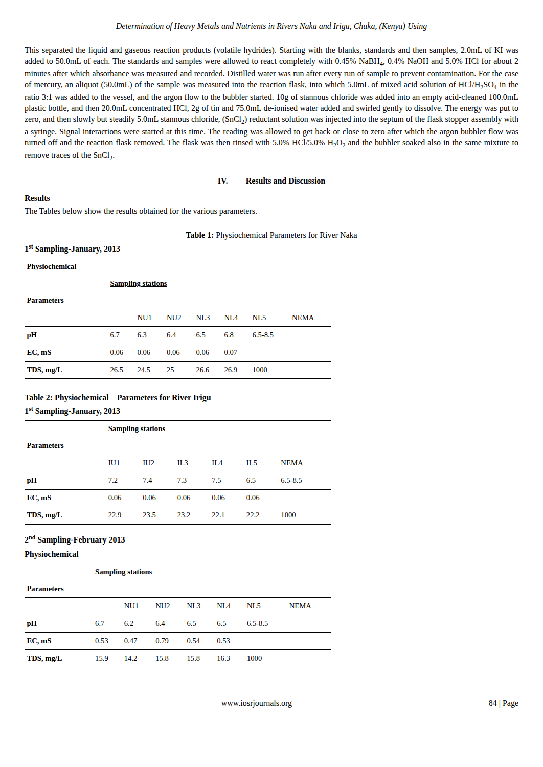Determination of Heavy Metals and Nutrients in Rivers Naka and Irigu, Chuka, (Kenya) Using
This separated the liquid and gaseous reaction products (volatile hydrides). Starting with the blanks, standards and then samples, 2.0mL of KI was added to 50.0mL of each. The standards and samples were allowed to react completely with 0.45% NaBH4, 0.4% NaOH and 5.0% HCl for about 2 minutes after which absorbance was measured and recorded. Distilled water was run after every run of sample to prevent contamination. For the case of mercury, an aliquot (50.0mL) of the sample was measured into the reaction flask, into which 5.0mL of mixed acid solution of HCl/H2SO4 in the ratio 3:1 was added to the vessel, and the argon flow to the bubbler started. 10g of stannous chloride was added into an empty acid-cleaned 100.0mL plastic bottle, and then 20.0mL concentrated HCl, 2g of tin and 75.0mL de-ionised water added and swirled gently to dissolve. The energy was put to zero, and then slowly but steadily 5.0mL stannous chloride, (SnCl2) reductant solution was injected into the septum of the flask stopper assembly with a syringe. Signal interactions were started at this time. The reading was allowed to get back or close to zero after which the argon bubbler flow was turned off and the reaction flask removed. The flask was then rinsed with 5.0% HCl/5.0% H2O2 and the bubbler soaked also in the same mixture to remove traces of the SnCl2.
IV. Results and Discussion
Results
The Tables below show the results obtained for the various parameters.
Table 1: Physiochemical Parameters for River Naka
1st Sampling-January, 2013
| Physiochemical | | | | | | | |
| | Sampling stations | |
| Parameters | | | | | | | |
| | | NU1 | NU2 | NL3 | NL4 | NL5 | NEMA |
| pH | 6.7 | 6.3 | 6.4 | 6.5 | 6.8 | 6.5-8.5 | |
| EC, mS | 0.06 | 0.06 | 0.06 | 0.06 | 0.07 | | |
| TDS, mg/L | 26.5 | 24.5 | 25 | 26.6 | 26.9 | 1000 | |
Table 2: Physiochemical Parameters for River Irigu
1st Sampling-January, 2013
| | Sampling stations |
| Parameters | | | | | | |
| | IU1 | IU2 | IL3 | IL4 | IL5 | NEMA |
| pH | 7.2 | 7.4 | 7.3 | 7.5 | 6.5 | 6.5-8.5 |
| EC, mS | 0.06 | 0.06 | 0.06 | 0.06 | 0.06 | |
| TDS, mg/L | 22.9 | 23.5 | 23.2 | 22.1 | 22.2 | 1000 |
2nd Sampling-February 2013
Physiochemical
| | Sampling stations | |
| Parameters | | | | | | | |
| | | NU1 | NU2 | NL3 | NL4 | NL5 | NEMA |
| pH | 6.7 | 6.2 | 6.4 | 6.5 | 6.5 | 6.5-8.5 | |
| EC, mS | 0.53 | 0.47 | 0.79 | 0.54 | 0.53 | | |
| TDS, mg/L | 15.9 | 14.2 | 15.8 | 15.8 | 16.3 | 1000 | |
www.iosrjournals.org 84 | Page